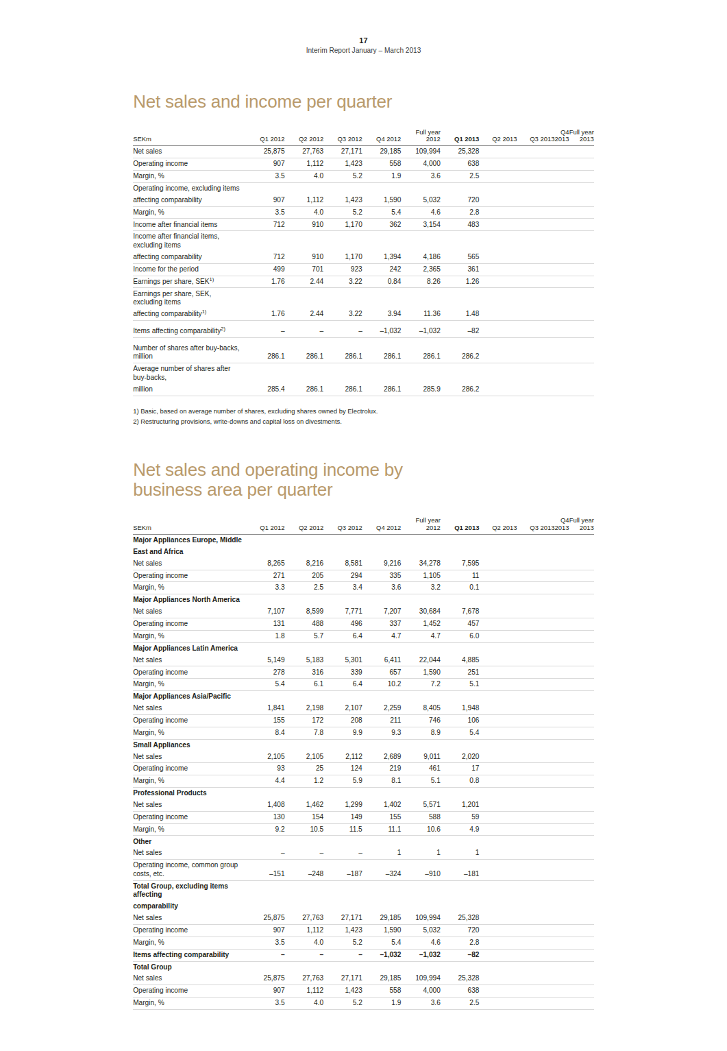17
Interim Report January – March 2013
Net sales and income per quarter
| SEKm | Q1 2012 | Q2 2012 | Q3 2012 | Q4 2012 | Full year 2012 | Q1 2013 | Q2 2013 | Q3 2013 | Q4 2013 | Full year 2013 |
| --- | --- | --- | --- | --- | --- | --- | --- | --- | --- | --- |
| Net sales | 25,875 | 27,763 | 27,171 | 29,185 | 109,994 | 25,328 | | | | |
| Operating income | 907 | 1,112 | 1,423 | 558 | 4,000 | 638 | | | | |
| Margin, % | 3.5 | 4.0 | 5.2 | 1.9 | 3.6 | 2.5 | | | | |
| Operating income, excluding items | | | | | | | | | | |
| affecting comparability | 907 | 1,112 | 1,423 | 1,590 | 5,032 | 720 | | | | |
| Margin, % | 3.5 | 4.0 | 5.2 | 5.4 | 4.6 | 2.8 | | | | |
| Income after financial items | 712 | 910 | 1,170 | 362 | 3,154 | 483 | | | | |
| Income after financial items, excluding items | | | | | | | | | | |
| affecting comparability | 712 | 910 | 1,170 | 1,394 | 4,186 | 565 | | | | |
| Income for the period | 499 | 701 | 923 | 242 | 2,365 | 361 | | | | |
| Earnings per share, SEK 1) | 1.76 | 2.44 | 3.22 | 0.84 | 8.26 | 1.26 | | | | |
| Earnings per share, SEK, excluding items | | | | | | | | | | |
| affecting comparability 1) | 1.76 | 2.44 | 3.22 | 3.94 | 11.36 | 1.48 | | | | |
| Items affecting comparability 2) | – | – | – | –1,032 | –1,032 | –82 | | | | |
| Number of shares after buy-backs, million | 286.1 | 286.1 | 286.1 | 286.1 | 286.1 | 286.2 | | | | |
| Average number of shares after buy-backs, | | | | | | | | | | |
| million | 285.4 | 286.1 | 286.1 | 286.1 | 285.9 | 286.2 | | | | |
1) Basic, based on average number of shares, excluding shares owned by Electrolux.
2) Restructuring provisions, write-downs and capital loss on divestments.
Net sales and operating income by
business area per quarter
| SEKm | Q1 2012 | Q2 2012 | Q3 2012 | Q4 2012 | Full year 2012 | Q1 2013 | Q2 2013 | Q3 2013 | Q4 2013 | Full year 2013 |
| --- | --- | --- | --- | --- | --- | --- | --- | --- | --- | --- |
| Major Appliances Europe, Middle | | | | | | | | | | |
| East and Africa | | | | | | | | | | |
| Net sales | 8,265 | 8,216 | 8,581 | 9,216 | 34,278 | 7,595 | | | | |
| Operating income | 271 | 205 | 294 | 335 | 1,105 | 11 | | | | |
| Margin, % | 3.3 | 2.5 | 3.4 | 3.6 | 3.2 | 0.1 | | | | |
| Major Appliances North America | | | | | | | | | | |
| Net sales | 7,107 | 8,599 | 7,771 | 7,207 | 30,684 | 7,678 | | | | |
| Operating income | 131 | 488 | 496 | 337 | 1,452 | 457 | | | | |
| Margin, % | 1.8 | 5.7 | 6.4 | 4.7 | 4.7 | 6.0 | | | | |
| Major Appliances Latin America | | | | | | | | | | |
| Net sales | 5,149 | 5,183 | 5,301 | 6,411 | 22,044 | 4,885 | | | | |
| Operating income | 278 | 316 | 339 | 657 | 1,590 | 251 | | | | |
| Margin, % | 5.4 | 6.1 | 6.4 | 10.2 | 7.2 | 5.1 | | | | |
| Major Appliances Asia/Pacific | | | | | | | | | | |
| Net sales | 1,841 | 2,198 | 2,107 | 2,259 | 8,405 | 1,948 | | | | |
| Operating income | 155 | 172 | 208 | 211 | 746 | 106 | | | | |
| Margin, % | 8.4 | 7.8 | 9.9 | 9.3 | 8.9 | 5.4 | | | | |
| Small Appliances | | | | | | | | | | |
| Net sales | 2,105 | 2,105 | 2,112 | 2,689 | 9,011 | 2,020 | | | | |
| Operating income | 93 | 25 | 124 | 219 | 461 | 17 | | | | |
| Margin, % | 4.4 | 1.2 | 5.9 | 8.1 | 5.1 | 0.8 | | | | |
| Professional Products | | | | | | | | | | |
| Net sales | 1,408 | 1,462 | 1,299 | 1,402 | 5,571 | 1,201 | | | | |
| Operating income | 130 | 154 | 149 | 155 | 588 | 59 | | | | |
| Margin, % | 9.2 | 10.5 | 11.5 | 11.1 | 10.6 | 4.9 | | | | |
| Other | | | | | | | | | | |
| Net sales | – | – | – | 1 | 1 | 1 | | | | |
| Operating income, common group costs, etc. | –151 | –248 | –187 | –324 | –910 | –181 | | | | |
| Total Group, excluding items affecting | | | | | | | | | | |
| comparability | | | | | | | | | | |
| Net sales | 25,875 | 27,763 | 27,171 | 29,185 | 109,994 | 25,328 | | | | |
| Operating income | 907 | 1,112 | 1,423 | 1,590 | 5,032 | 720 | | | | |
| Margin, % | 3.5 | 4.0 | 5.2 | 5.4 | 4.6 | 2.8 | | | | |
| Items affecting comparability | – | – | – | –1,032 | –1,032 | –82 | | | | |
| Total Group | | | | | | | | | | |
| Net sales | 25,875 | 27,763 | 27,171 | 29,185 | 109,994 | 25,328 | | | | |
| Operating income | 907 | 1,112 | 1,423 | 558 | 4,000 | 638 | | | | |
| Margin, % | 3.5 | 4.0 | 5.2 | 1.9 | 3.6 | 2.5 | | | | |